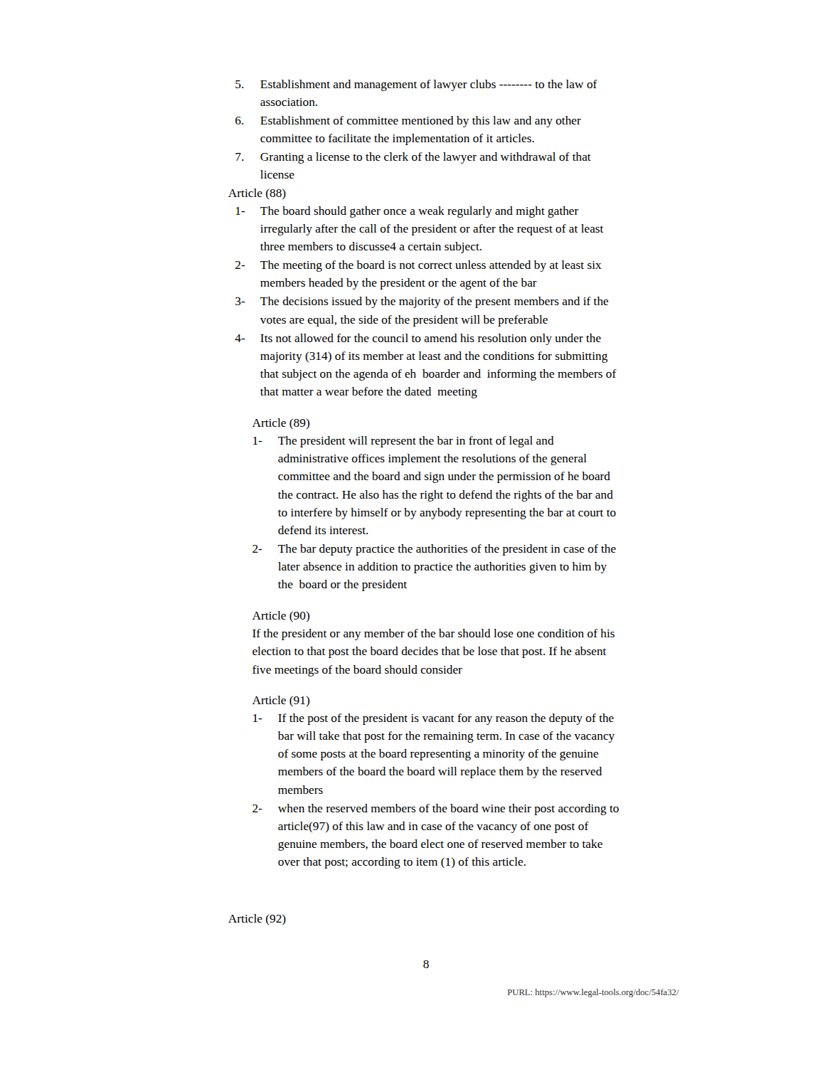5. Establishment and management of lawyer clubs -------- to the law of association.
6. Establishment of committee mentioned by this law and any other committee to facilitate the implementation of it articles.
7. Granting a license to the clerk of the lawyer and withdrawal of that license
Article (88)
1-The board should gather once a weak regularly and might gather irregularly after the call of the president or after the request of at least three members to discusse4 a certain subject.
2-The meeting of the board is not correct unless attended by at least six members headed by the president or the agent of the bar
3-The decisions issued by the majority of the present members and if the votes are equal, the side of the president will be preferable
4-Its not allowed for the council to amend his resolution only under the majority (314) of its member at least and the conditions for submitting that subject on the agenda of eh boarder and informing the members of that matter a wear before the dated meeting
Article (89)
1-The president will represent the bar in front of legal and administrative offices implement the resolutions of the general committee and the board and sign under the permission of he board the contract. He also has the right to defend the rights of the bar and to interfere by himself or by anybody representing the bar at court to defend its interest.
2-The bar deputy practice the authorities of the president in case of the later absence in addition to practice the authorities given to him by the board or the president
Article (90)
If the president or any member of the bar should lose one condition of his election to that post the board decides that be lose that post. If he absent five meetings of the board should consider
Article (91)
1-If the post of the president is vacant for any reason the deputy of the bar will take that post for the remaining term. In case of the vacancy of some posts at the board representing a minority of the genuine members of the board the board will replace them by the reserved members
2-when the reserved members of the board wine their post according to article(97) of this law and in case of the vacancy of one post of genuine members, the board elect one of reserved member to take over that post; according to item (1) of this article.
Article (92)
8
PURL: https://www.legal-tools.org/doc/54fa32/